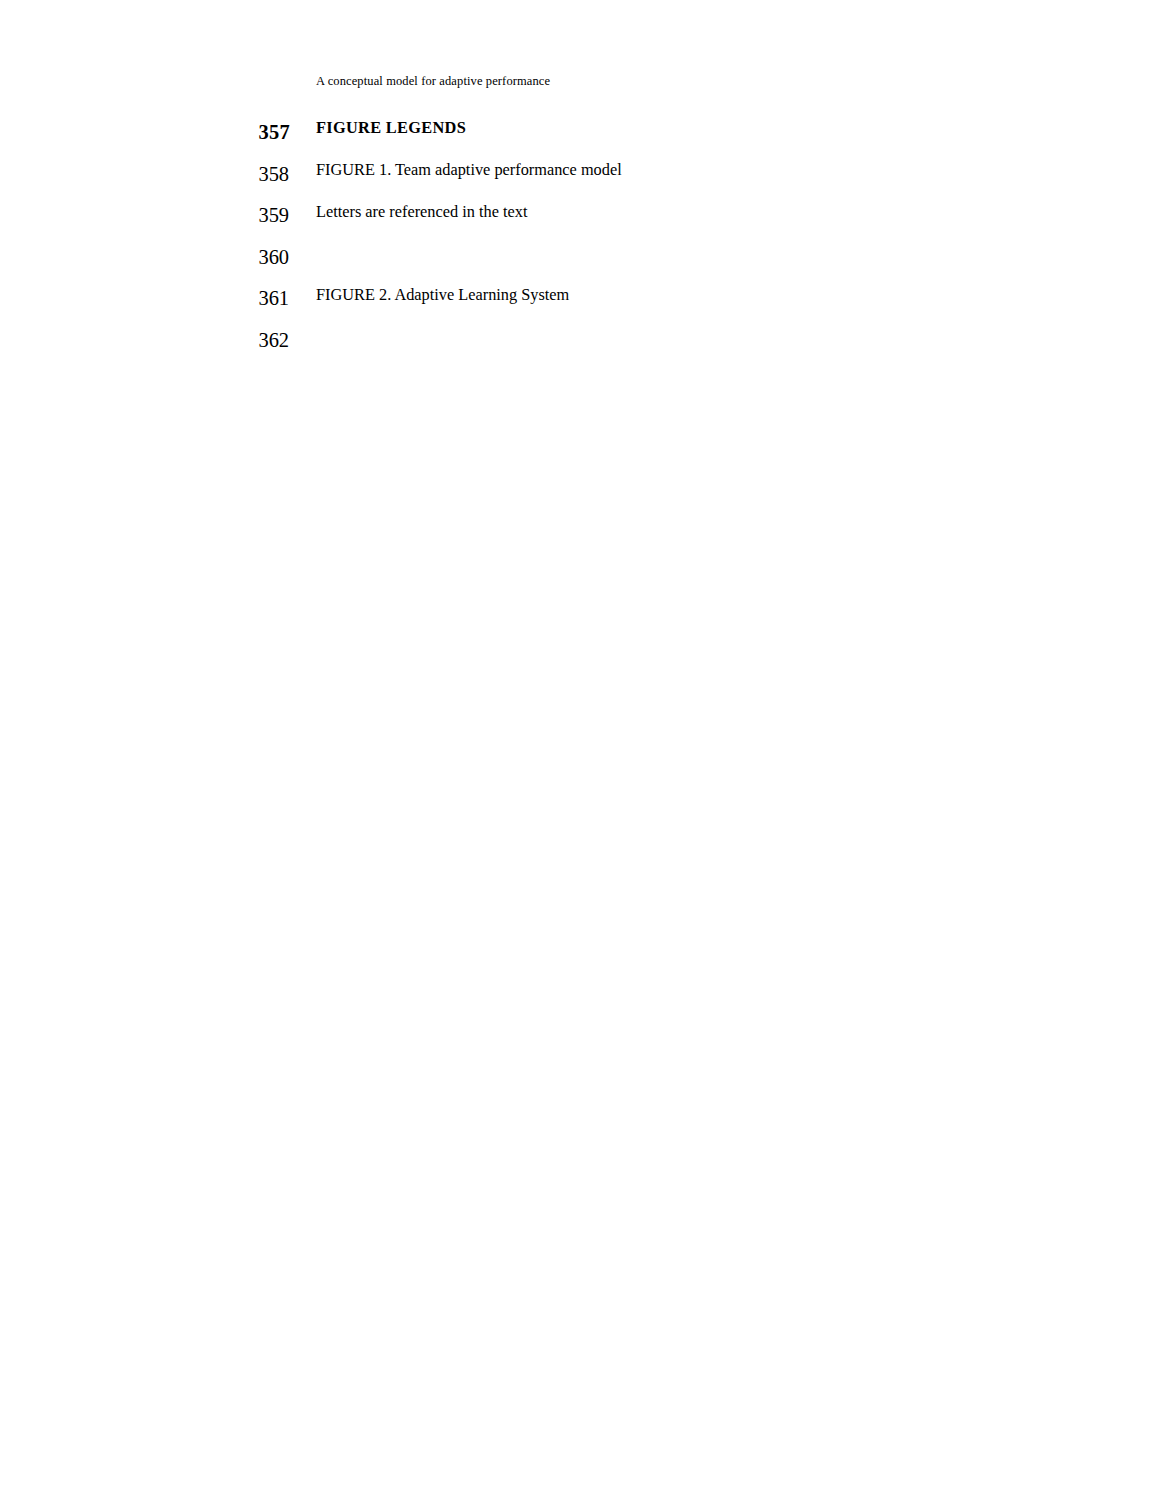A conceptual model for adaptive performance
FIGURE LEGENDS
FIGURE 1. Team adaptive performance model
Letters are referenced in the text
FIGURE 2. Adaptive Learning System